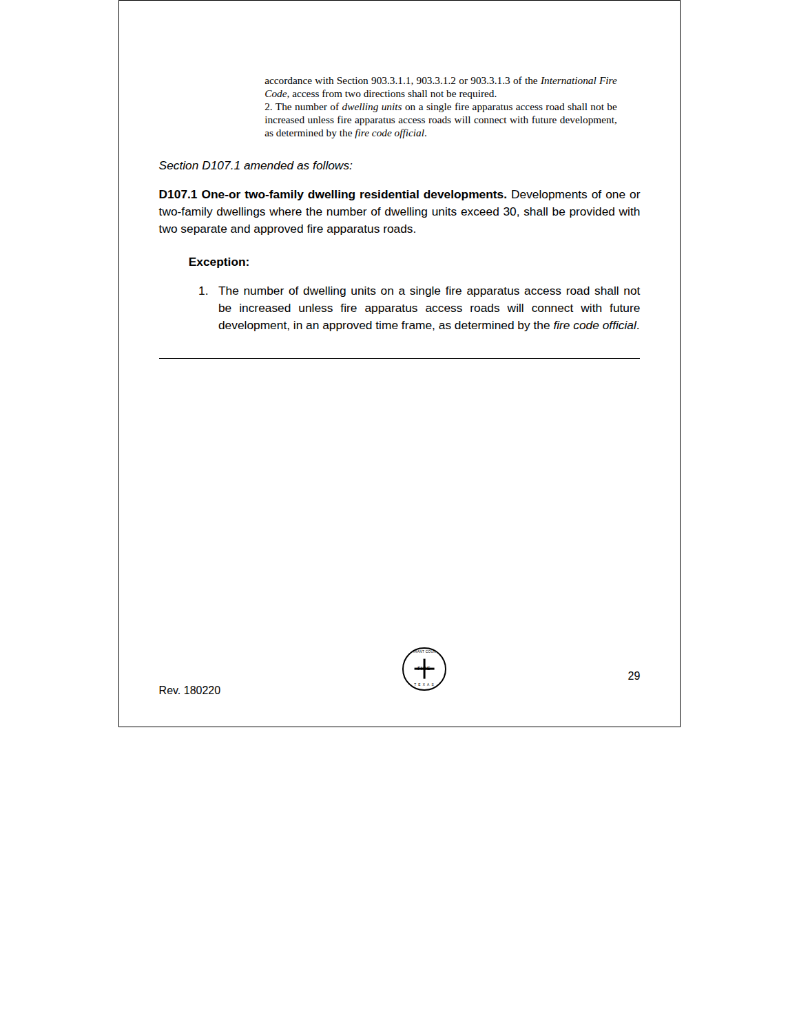accordance with Section 903.3.1.1, 903.3.1.2 or 903.3.1.3 of the International Fire Code, access from two directions shall not be required.
2. The number of dwelling units on a single fire apparatus access road shall not be increased unless fire apparatus access roads will connect with future development, as determined by the fire code official.
Section D107.1 amended as follows:
D107.1 One-or two-family dwelling residential developments. Developments of one or two-family dwellings where the number of dwelling units exceed 30, shall be provided with two separate and approved fire apparatus roads.
Exception:
The number of dwelling units on a single fire apparatus access road shall not be increased unless fire apparatus access roads will connect with future development, in an approved time frame, as determined by the fire code official.
Rev. 180220
TARRANT COUNTY
FIRE
T E X A S
29